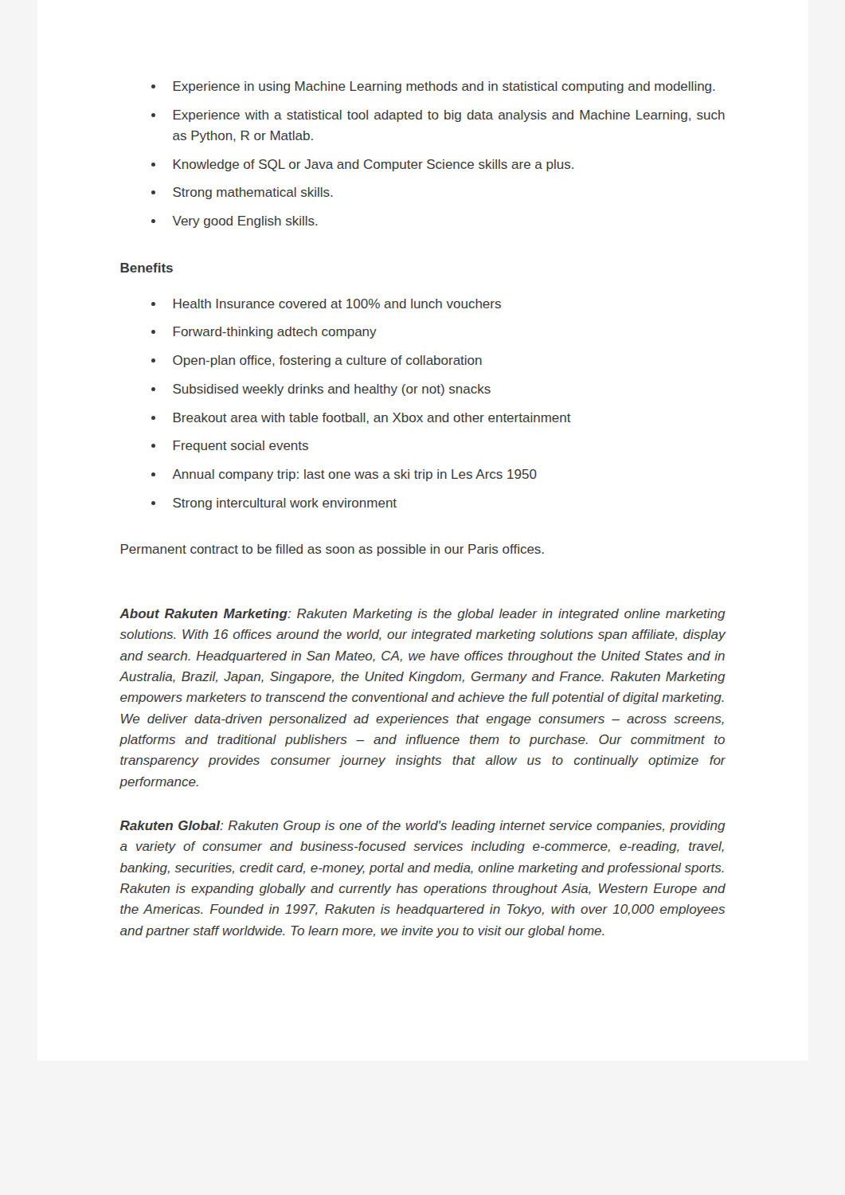Experience in using Machine Learning methods and in statistical computing and modelling.
Experience with a statistical tool adapted to big data analysis and Machine Learning, such as Python, R or Matlab.
Knowledge of SQL or Java and Computer Science skills are a plus.
Strong mathematical skills.
Very good English skills.
Benefits
Health Insurance covered at 100% and lunch vouchers
Forward-thinking adtech company
Open-plan office, fostering a culture of collaboration
Subsidised weekly drinks and healthy (or not) snacks
Breakout area with table football, an Xbox and other entertainment
Frequent social events
Annual company trip: last one was a ski trip in Les Arcs 1950
Strong intercultural work environment
Permanent contract to be filled as soon as possible in our Paris offices.
About Rakuten Marketing: Rakuten Marketing is the global leader in integrated online marketing solutions. With 16 offices around the world, our integrated marketing solutions span affiliate, display and search. Headquartered in San Mateo, CA, we have offices throughout the United States and in Australia, Brazil, Japan, Singapore, the United Kingdom, Germany and France. Rakuten Marketing empowers marketers to transcend the conventional and achieve the full potential of digital marketing. We deliver data-driven personalized ad experiences that engage consumers – across screens, platforms and traditional publishers – and influence them to purchase. Our commitment to transparency provides consumer journey insights that allow us to continually optimize for performance.
Rakuten Global: Rakuten Group is one of the world's leading internet service companies, providing a variety of consumer and business-focused services including e-commerce, e-reading, travel, banking, securities, credit card, e-money, portal and media, online marketing and professional sports. Rakuten is expanding globally and currently has operations throughout Asia, Western Europe and the Americas. Founded in 1997, Rakuten is headquartered in Tokyo, with over 10,000 employees and partner staff worldwide. To learn more, we invite you to visit our global home.